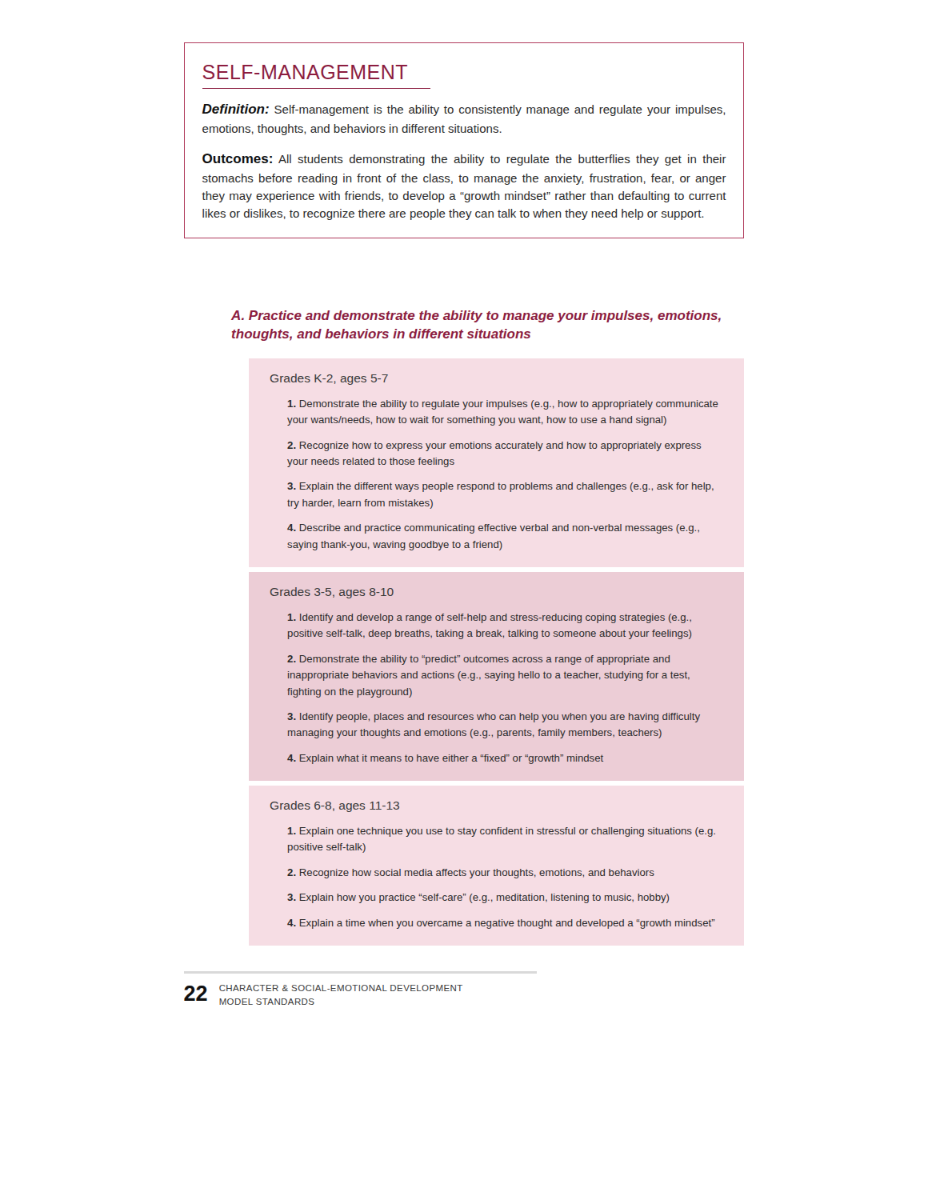SELF-MANAGEMENT
Definition: Self-management is the ability to consistently manage and regulate your impulses, emotions, thoughts, and behaviors in different situations.
Outcomes: All students demonstrating the ability to regulate the butterflies they get in their stomachs before reading in front of the class, to manage the anxiety, frustration, fear, or anger they may experience with friends, to develop a “growth mindset” rather than defaulting to current likes or dislikes, to recognize there are people they can talk to when they need help or support.
A. Practice and demonstrate the ability to manage your impulses, emotions,
thoughts, and behaviors in different situations
Grades K-2, ages 5-7
1. Demonstrate the ability to regulate your impulses (e.g., how to appropriately communicate your wants/needs, how to wait for something you want, how to use a hand signal)
2. Recognize how to express your emotions accurately and how to appropriately express your needs related to those feelings
3. Explain the different ways people respond to problems and challenges (e.g., ask for help, try harder, learn from mistakes)
4. Describe and practice communicating effective verbal and non-verbal messages (e.g., saying thank-you, waving goodbye to a friend)
Grades 3-5, ages 8-10
1. Identify and develop a range of self-help and stress-reducing coping strategies (e.g., positive self-talk, deep breaths, taking a break, talking to someone about your feelings)
2. Demonstrate the ability to “predict” outcomes across a range of appropriate and inappropriate behaviors and actions (e.g., saying hello to a teacher, studying for a test, fighting on the playground)
3. Identify people, places and resources who can help you when you are having difficulty managing your thoughts and emotions (e.g., parents, family members, teachers)
4. Explain what it means to have either a “fixed” or “growth” mindset
Grades 6-8, ages 11-13
1. Explain one technique you use to stay confident in stressful or challenging situations (e.g. positive self-talk)
2. Recognize how social media affects your thoughts, emotions, and behaviors
3. Explain how you practice “self-care” (e.g., meditation, listening to music, hobby)
4. Explain a time when you overcame a negative thought and developed a “growth mindset”
22
Character & Social-Emotional Development
Model Standards